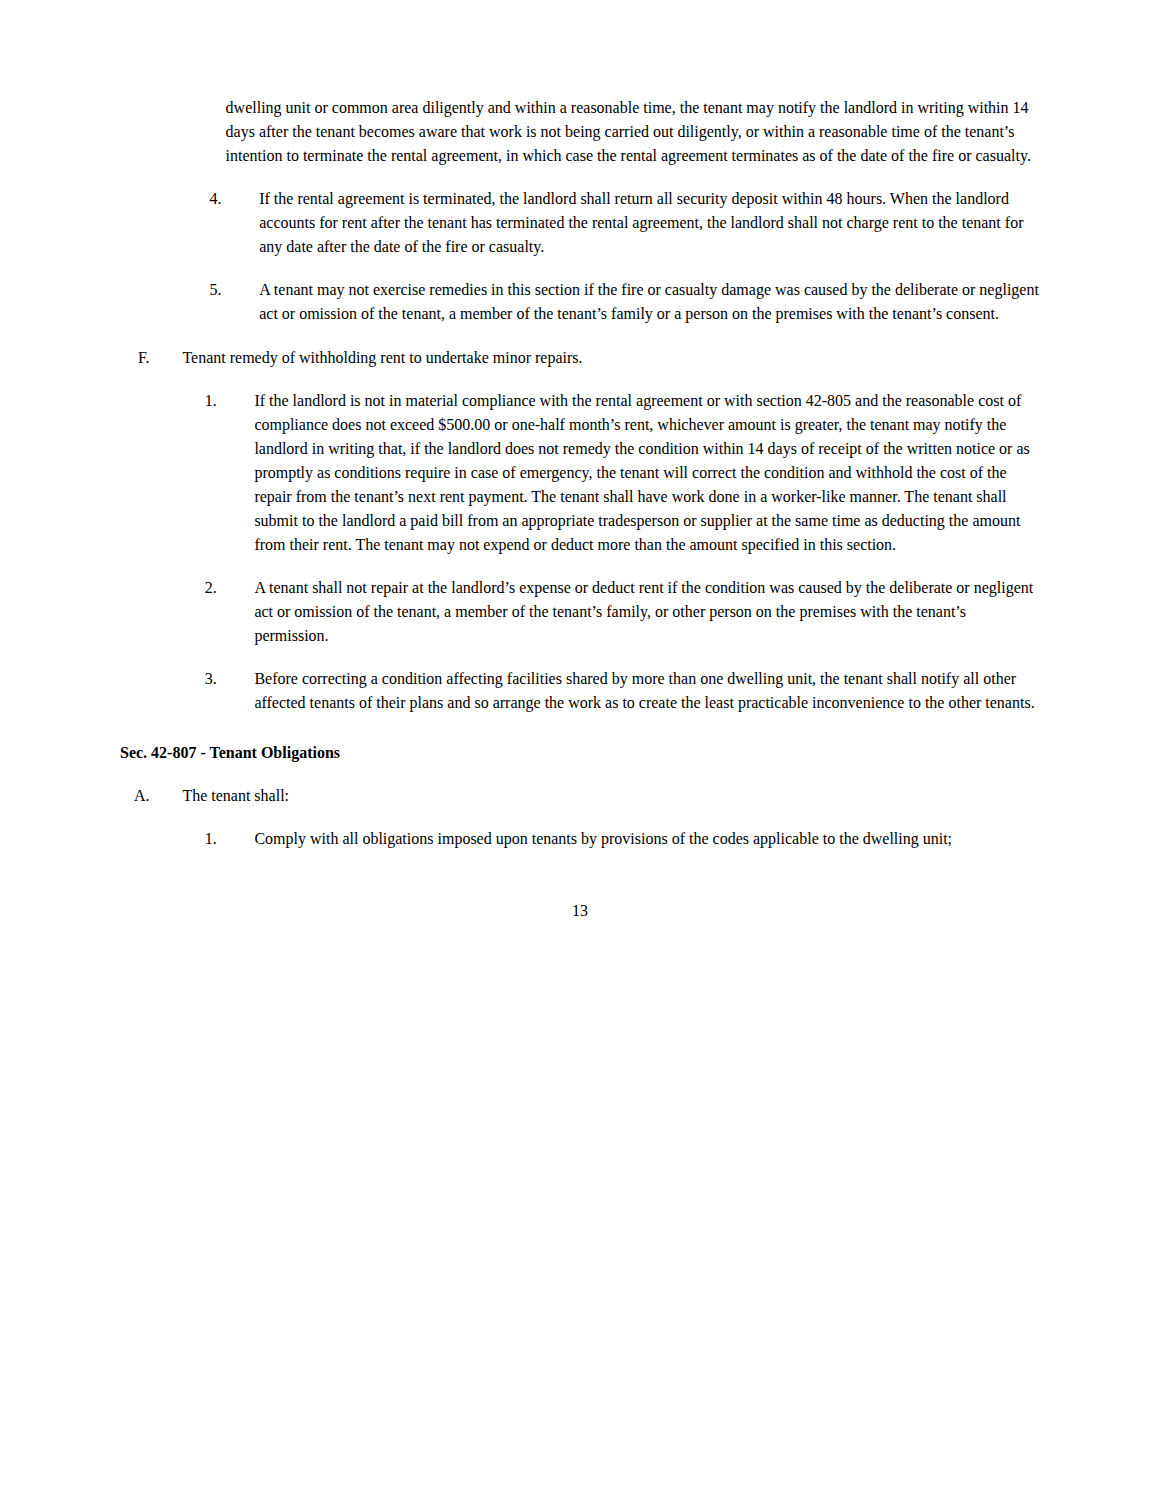dwelling unit or common area diligently and within a reasonable time, the tenant may notify the landlord in writing within 14 days after the tenant becomes aware that work is not being carried out diligently, or within a reasonable time of the tenant’s intention to terminate the rental agreement, in which case the rental agreement terminates as of the date of the fire or casualty.
If the rental agreement is terminated, the landlord shall return all security deposit within 48 hours. When the landlord accounts for rent after the tenant has terminated the rental agreement, the landlord shall not charge rent to the tenant for any date after the date of the fire or casualty.
A tenant may not exercise remedies in this section if the fire or casualty damage was caused by the deliberate or negligent act or omission of the tenant, a member of the tenant’s family or a person on the premises with the tenant’s consent.
Tenant remedy of withholding rent to undertake minor repairs.
If the landlord is not in material compliance with the rental agreement or with section 42-805 and the reasonable cost of compliance does not exceed $500.00 or one-half month’s rent, whichever amount is greater, the tenant may notify the landlord in writing that, if the landlord does not remedy the condition within 14 days of receipt of the written notice or as promptly as conditions require in case of emergency, the tenant will correct the condition and withhold the cost of the repair from the tenant’s next rent payment. The tenant shall have work done in a worker-like manner. The tenant shall submit to the landlord a paid bill from an appropriate tradesperson or supplier at the same time as deducting the amount from their rent. The tenant may not expend or deduct more than the amount specified in this section.
A tenant shall not repair at the landlord’s expense or deduct rent if the condition was caused by the deliberate or negligent act or omission of the tenant, a member of the tenant’s family, or other person on the premises with the tenant’s permission.
Before correcting a condition affecting facilities shared by more than one dwelling unit, the tenant shall notify all other affected tenants of their plans and so arrange the work as to create the least practicable inconvenience to the other tenants.
Sec. 42-807 - Tenant Obligations
The tenant shall:
Comply with all obligations imposed upon tenants by provisions of the codes applicable to the dwelling unit;
13